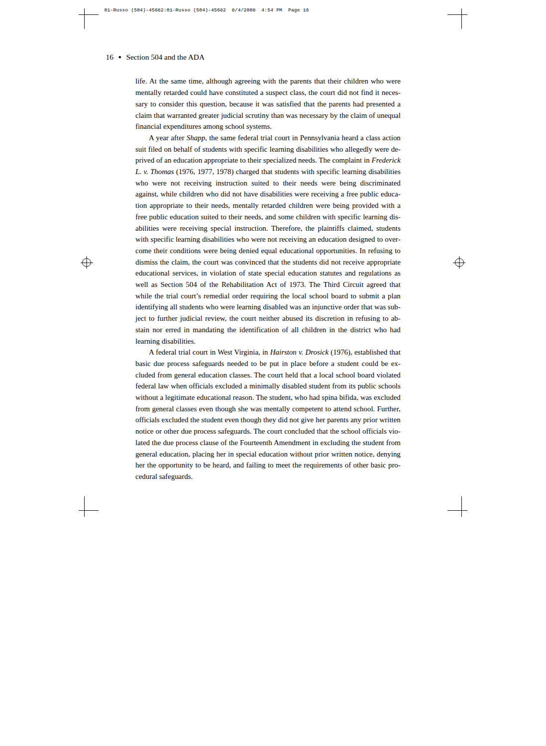01-Russo (504)-45682:01-Russo (504)-45682 8/4/2008 4:54 PM Page 16
16 ● Section 504 and the ADA
life. At the same time, although agreeing with the parents that their children who were mentally retarded could have constituted a suspect class, the court did not find it necessary to consider this question, because it was satisfied that the parents had presented a claim that warranted greater judicial scrutiny than was necessary by the claim of unequal financial expenditures among school systems.
A year after Shapp, the same federal trial court in Pennsylvania heard a class action suit filed on behalf of students with specific learning disabilities who allegedly were deprived of an education appropriate to their specialized needs. The complaint in Frederick L. v. Thomas (1976, 1977, 1978) charged that students with specific learning disabilities who were not receiving instruction suited to their needs were being discriminated against, while children who did not have disabilities were receiving a free public education appropriate to their needs, mentally retarded children were being provided with a free public education suited to their needs, and some children with specific learning disabilities were receiving special instruction. Therefore, the plaintiffs claimed, students with specific learning disabilities who were not receiving an education designed to overcome their conditions were being denied equal educational opportunities. In refusing to dismiss the claim, the court was convinced that the students did not receive appropriate educational services, in violation of state special education statutes and regulations as well as Section 504 of the Rehabilitation Act of 1973. The Third Circuit agreed that while the trial court’s remedial order requiring the local school board to submit a plan identifying all students who were learning disabled was an injunctive order that was subject to further judicial review, the court neither abused its discretion in refusing to abstain nor erred in mandating the identification of all children in the district who had learning disabilities.
A federal trial court in West Virginia, in Hairston v. Drosick (1976), established that basic due process safeguards needed to be put in place before a student could be excluded from general education classes. The court held that a local school board violated federal law when officials excluded a minimally disabled student from its public schools without a legitimate educational reason. The student, who had spina bifida, was excluded from general classes even though she was mentally competent to attend school. Further, officials excluded the student even though they did not give her parents any prior written notice or other due process safeguards. The court concluded that the school officials violated the due process clause of the Fourteenth Amendment in excluding the student from general education, placing her in special education without prior written notice, denying her the opportunity to be heard, and failing to meet the requirements of other basic procedural safeguards.